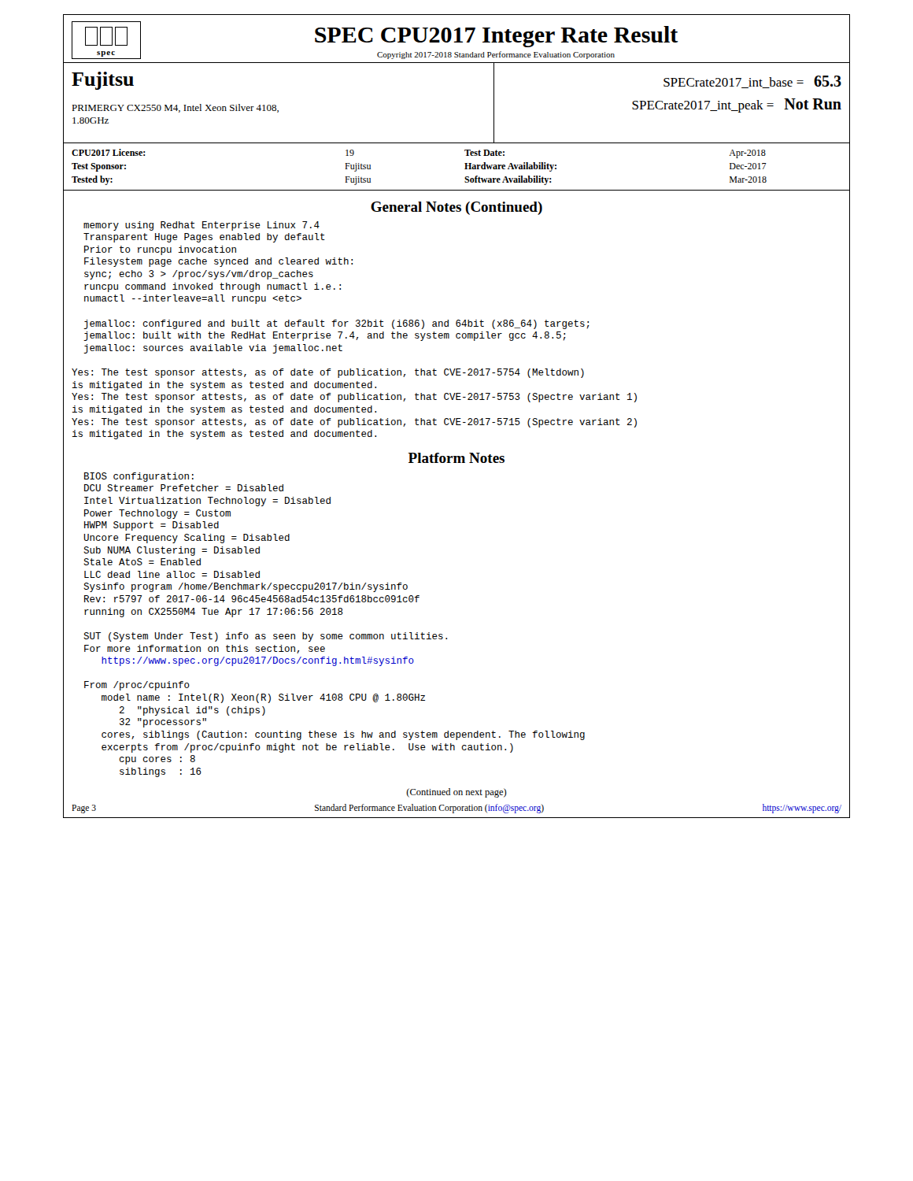spec
SPEC CPU2017 Integer Rate Result
Copyright 2017-2018 Standard Performance Evaluation Corporation
Fujitsu
PRIMERGY CX2550 M4, Intel Xeon Silver 4108,
1.80GHz
SPECrate2017_int_base = 65.3
SPECrate2017_int_peak = Not Run
| CPU2017 License: | 19 |
| Test Sponsor: | Fujitsu |
| Tested by: | Fujitsu |
| Test Date: | Apr-2018 |
| Hardware Availability: | Dec-2017 |
| Software Availability: | Mar-2018 |
General Notes (Continued)
  memory using Redhat Enterprise Linux 7.4
  Transparent Huge Pages enabled by default
  Prior to runcpu invocation
  Filesystem page cache synced and cleared with:
  sync; echo 3 > /proc/sys/vm/drop_caches
  runcpu command invoked through numactl i.e.:
  numactl --interleave=all runcpu <etc>

  jemalloc: configured and built at default for 32bit (i686) and 64bit (x86_64) targets;
  jemalloc: built with the RedHat Enterprise 7.4, and the system compiler gcc 4.8.5;
  jemalloc: sources available via jemalloc.net

Yes: The test sponsor attests, as of date of publication, that CVE-2017-5754 (Meltdown)
is mitigated in the system as tested and documented.
Yes: The test sponsor attests, as of date of publication, that CVE-2017-5753 (Spectre variant 1)
is mitigated in the system as tested and documented.
Yes: The test sponsor attests, as of date of publication, that CVE-2017-5715 (Spectre variant 2)
is mitigated in the system as tested and documented.
Platform Notes
  BIOS configuration:
  DCU Streamer Prefetcher = Disabled
  Intel Virtualization Technology = Disabled
  Power Technology = Custom
  HWPM Support = Disabled
  Uncore Frequency Scaling = Disabled
  Sub NUMA Clustering = Disabled
  Stale AtoS = Enabled
  LLC dead line alloc = Disabled
  Sysinfo program /home/Benchmark/speccpu2017/bin/sysinfo
  Rev: r5797 of 2017-06-14 96c45e4568ad54c135fd618bcc091c0f
  running on CX2550M4 Tue Apr 17 17:06:56 2018

  SUT (System Under Test) info as seen by some common utilities.
  For more information on this section, see
     https://www.spec.org/cpu2017/Docs/config.html#sysinfo

  From /proc/cpuinfo
     model name : Intel(R) Xeon(R) Silver 4108 CPU @ 1.80GHz
        2  "physical id"s (chips)
        32 "processors"
     cores, siblings (Caution: counting these is hw and system dependent. The following
     excerpts from /proc/cpuinfo might not be reliable.  Use with caution.)
        cpu cores : 8
        siblings  : 16
(Continued on next page)
Page 3
Standard Performance Evaluation Corporation (info@spec.org)
https://www.spec.org/